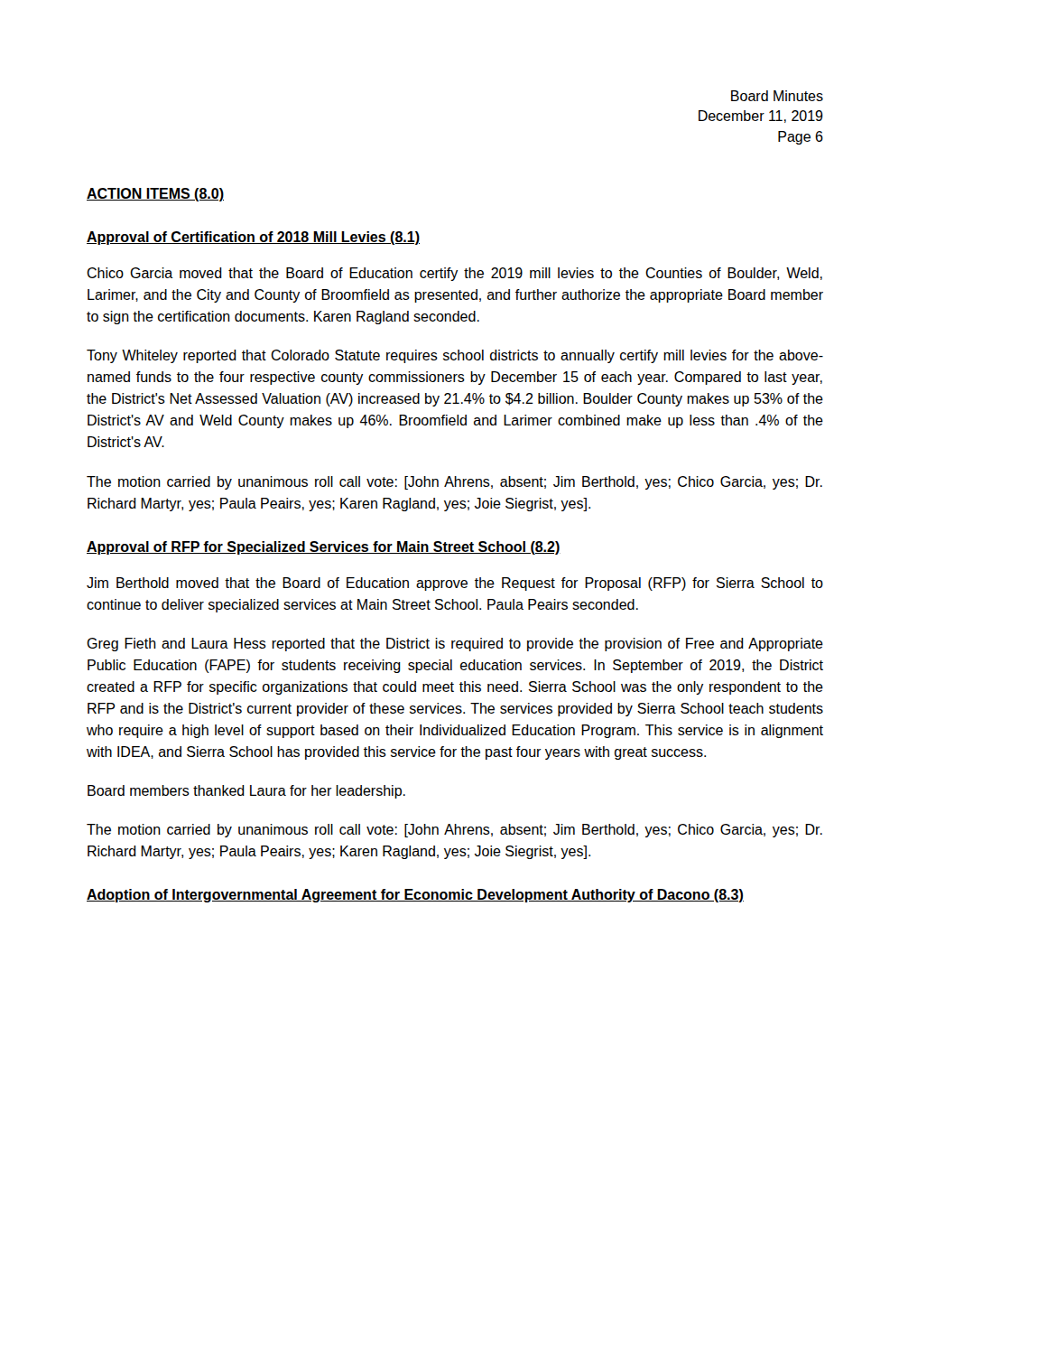Board Minutes
December 11, 2019
Page 6
ACTION ITEMS (8.0)
Approval of Certification of 2018 Mill Levies (8.1)
Chico Garcia moved that the Board of Education certify the 2019 mill levies to the Counties of Boulder, Weld, Larimer, and the City and County of Broomfield as presented, and further authorize the appropriate Board member to sign the certification documents. Karen Ragland seconded.
Tony Whiteley reported that Colorado Statute requires school districts to annually certify mill levies for the above-named funds to the four respective county commissioners by December 15 of each year. Compared to last year, the District's Net Assessed Valuation (AV) increased by 21.4% to $4.2 billion. Boulder County makes up 53% of the District's AV and Weld County makes up 46%. Broomfield and Larimer combined make up less than .4% of the District's AV.
The motion carried by unanimous roll call vote: [John Ahrens, absent; Jim Berthold, yes; Chico Garcia, yes; Dr. Richard Martyr, yes; Paula Peairs, yes; Karen Ragland, yes; Joie Siegrist, yes].
Approval of RFP for Specialized Services for Main Street School (8.2)
Jim Berthold moved that the Board of Education approve the Request for Proposal (RFP) for Sierra School to continue to deliver specialized services at Main Street School. Paula Peairs seconded.
Greg Fieth and Laura Hess reported that the District is required to provide the provision of Free and Appropriate Public Education (FAPE) for students receiving special education services. In September of 2019, the District created a RFP for specific organizations that could meet this need. Sierra School was the only respondent to the RFP and is the District's current provider of these services. The services provided by Sierra School teach students who require a high level of support based on their Individualized Education Program. This service is in alignment with IDEA, and Sierra School has provided this service for the past four years with great success.
Board members thanked Laura for her leadership.
The motion carried by unanimous roll call vote: [John Ahrens, absent; Jim Berthold, yes; Chico Garcia, yes; Dr. Richard Martyr, yes; Paula Peairs, yes; Karen Ragland, yes; Joie Siegrist, yes].
Adoption of Intergovernmental Agreement for Economic Development Authority of Dacono (8.3)